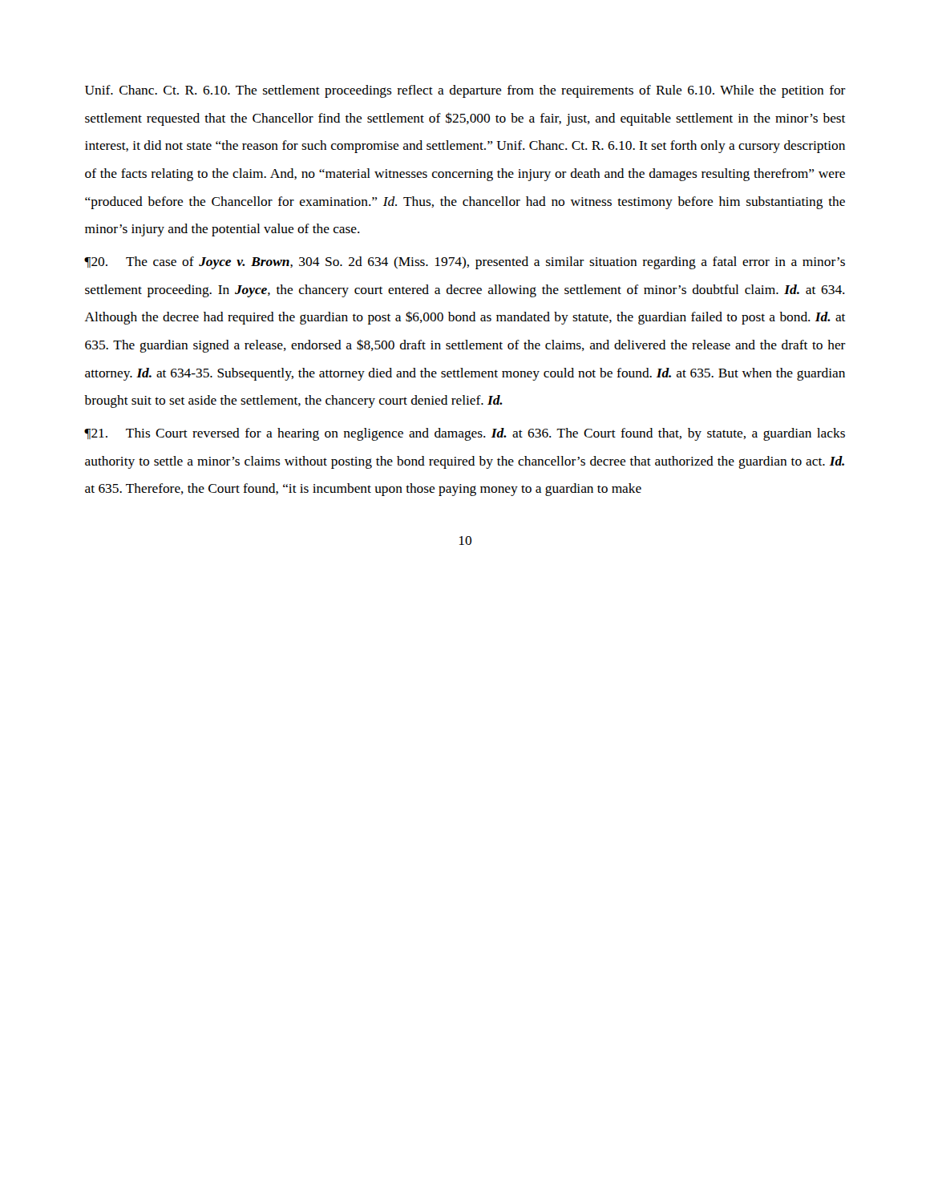Unif. Chanc. Ct. R. 6.10. The settlement proceedings reflect a departure from the requirements of Rule 6.10. While the petition for settlement requested that the Chancellor find the settlement of $25,000 to be a fair, just, and equitable settlement in the minor’s best interest, it did not state “the reason for such compromise and settlement.” Unif. Chanc. Ct. R. 6.10. It set forth only a cursory description of the facts relating to the claim. And, no “material witnesses concerning the injury or death and the damages resulting therefrom” were “produced before the Chancellor for examination.” Id. Thus, the chancellor had no witness testimony before him substantiating the minor’s injury and the potential value of the case.
¶20. The case of Joyce v. Brown, 304 So. 2d 634 (Miss. 1974), presented a similar situation regarding a fatal error in a minor’s settlement proceeding. In Joyce, the chancery court entered a decree allowing the settlement of minor’s doubtful claim. Id. at 634. Although the decree had required the guardian to post a $6,000 bond as mandated by statute, the guardian failed to post a bond. Id. at 635. The guardian signed a release, endorsed a $8,500 draft in settlement of the claims, and delivered the release and the draft to her attorney. Id. at 634-35. Subsequently, the attorney died and the settlement money could not be found. Id. at 635. But when the guardian brought suit to set aside the settlement, the chancery court denied relief. Id.
¶21. This Court reversed for a hearing on negligence and damages. Id. at 636. The Court found that, by statute, a guardian lacks authority to settle a minor’s claims without posting the bond required by the chancellor’s decree that authorized the guardian to act. Id. at 635. Therefore, the Court found, “it is incumbent upon those paying money to a guardian to make
10